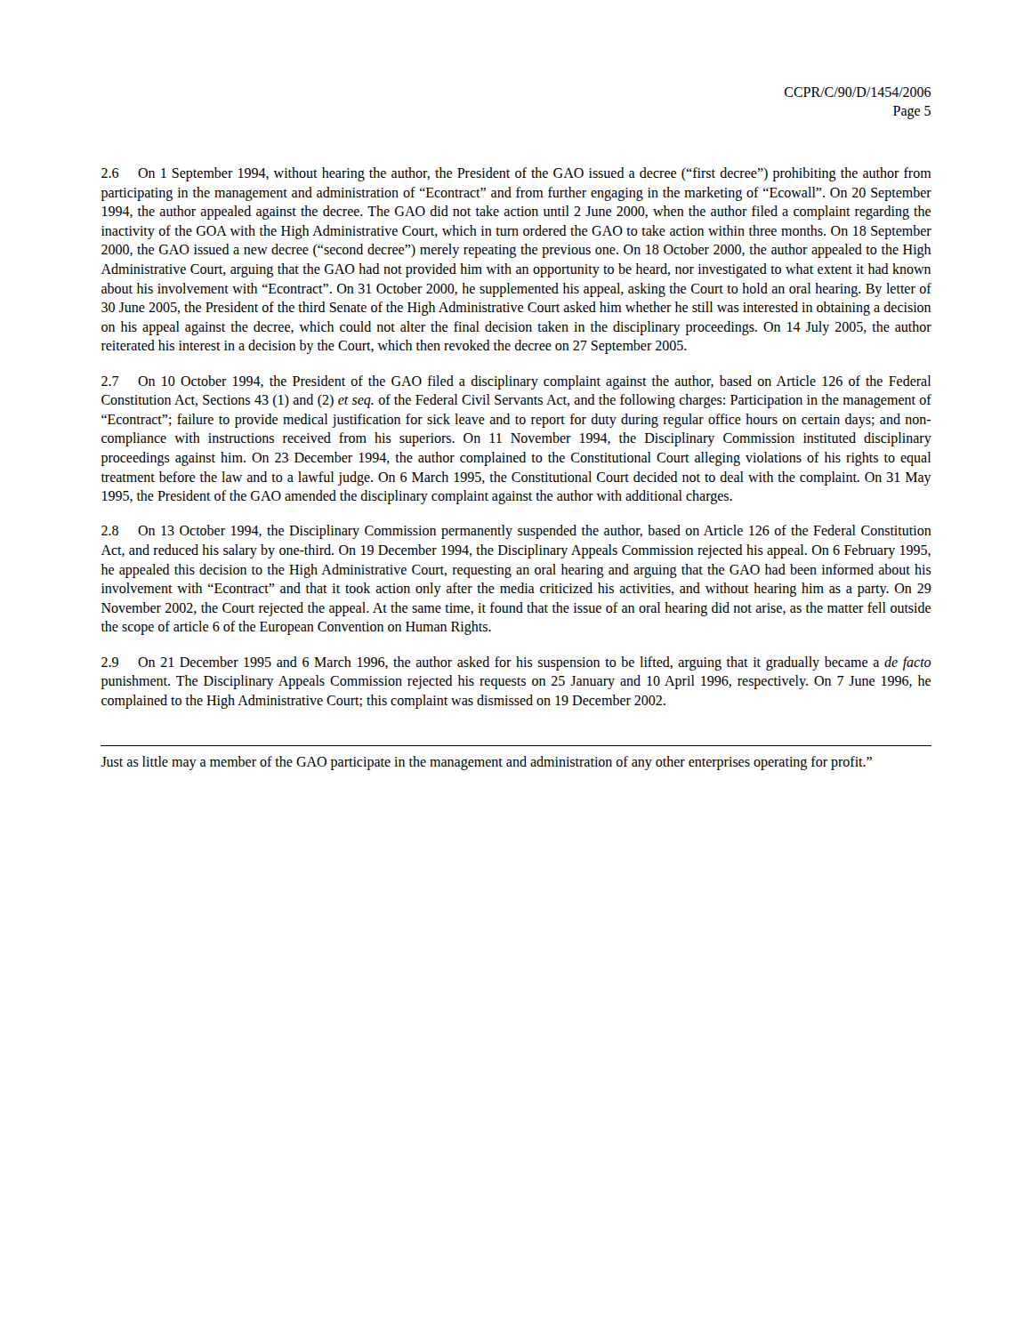CCPR/C/90/D/1454/2006 Page 5
2.6 On 1 September 1994, without hearing the author, the President of the GAO issued a decree (“first decree”) prohibiting the author from participating in the management and administration of “Econtract” and from further engaging in the marketing of “Ecowall”. On 20 September 1994, the author appealed against the decree. The GAO did not take action until 2 June 2000, when the author filed a complaint regarding the inactivity of the GOA with the High Administrative Court, which in turn ordered the GAO to take action within three months. On 18 September 2000, the GAO issued a new decree (“second decree”) merely repeating the previous one. On 18 October 2000, the author appealed to the High Administrative Court, arguing that the GAO had not provided him with an opportunity to be heard, nor investigated to what extent it had known about his involvement with “Econtract”. On 31 October 2000, he supplemented his appeal, asking the Court to hold an oral hearing. By letter of 30 June 2005, the President of the third Senate of the High Administrative Court asked him whether he still was interested in obtaining a decision on his appeal against the decree, which could not alter the final decision taken in the disciplinary proceedings. On 14 July 2005, the author reiterated his interest in a decision by the Court, which then revoked the decree on 27 September 2005.
2.7 On 10 October 1994, the President of the GAO filed a disciplinary complaint against the author, based on Article 126 of the Federal Constitution Act, Sections 43 (1) and (2) et seq. of the Federal Civil Servants Act, and the following charges: Participation in the management of “Econtract”; failure to provide medical justification for sick leave and to report for duty during regular office hours on certain days; and non-compliance with instructions received from his superiors. On 11 November 1994, the Disciplinary Commission instituted disciplinary proceedings against him. On 23 December 1994, the author complained to the Constitutional Court alleging violations of his rights to equal treatment before the law and to a lawful judge. On 6 March 1995, the Constitutional Court decided not to deal with the complaint. On 31 May 1995, the President of the GAO amended the disciplinary complaint against the author with additional charges.
2.8 On 13 October 1994, the Disciplinary Commission permanently suspended the author, based on Article 126 of the Federal Constitution Act, and reduced his salary by one-third. On 19 December 1994, the Disciplinary Appeals Commission rejected his appeal. On 6 February 1995, he appealed this decision to the High Administrative Court, requesting an oral hearing and arguing that the GAO had been informed about his involvement with “Econtract” and that it took action only after the media criticized his activities, and without hearing him as a party. On 29 November 2002, the Court rejected the appeal. At the same time, it found that the issue of an oral hearing did not arise, as the matter fell outside the scope of article 6 of the European Convention on Human Rights.
2.9 On 21 December 1995 and 6 March 1996, the author asked for his suspension to be lifted, arguing that it gradually became a de facto punishment. The Disciplinary Appeals Commission rejected his requests on 25 January and 10 April 1996, respectively. On 7 June 1996, he complained to the High Administrative Court; this complaint was dismissed on 19 December 2002.
Just as little may a member of the GAO participate in the management and administration of any other enterprises operating for profit.”